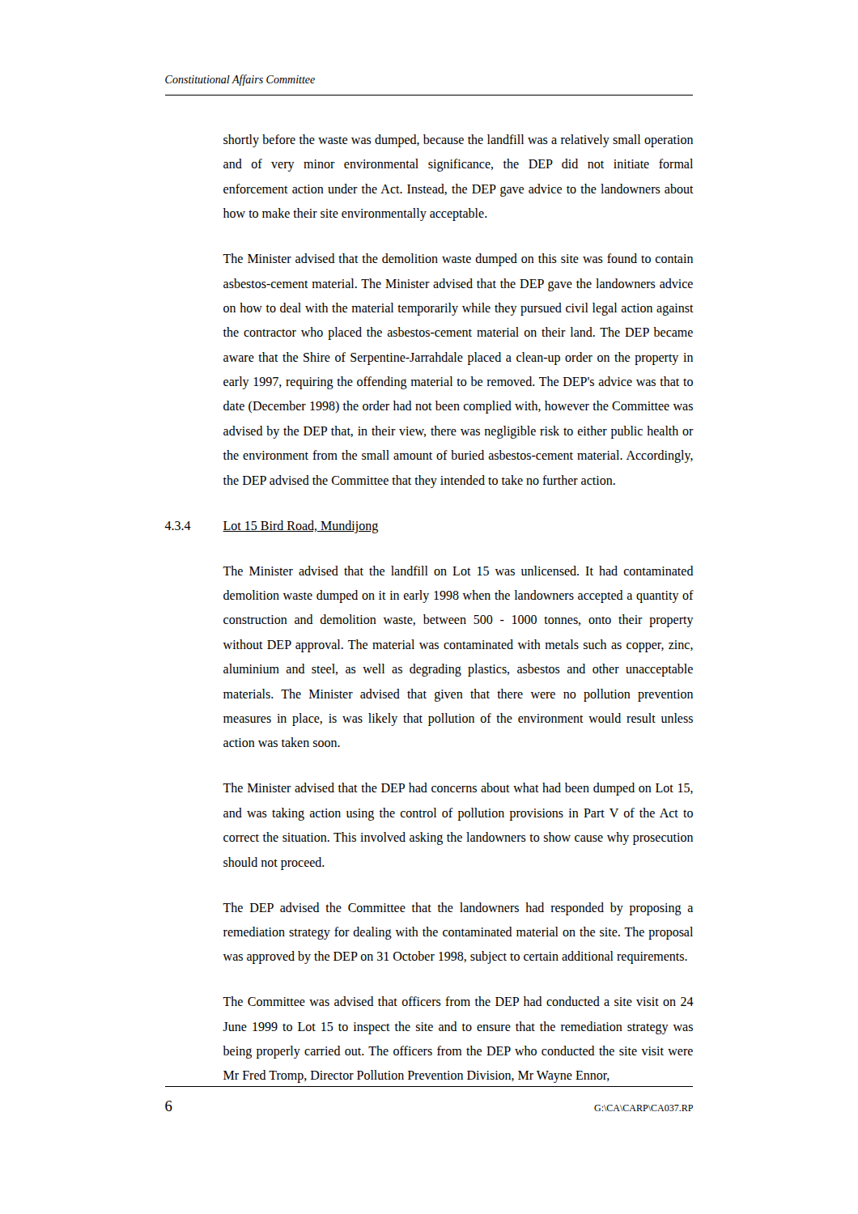Constitutional Affairs Committee
shortly before the waste was dumped, because the landfill was a relatively small operation and of very minor environmental significance, the DEP did not initiate formal enforcement action under the Act. Instead, the DEP gave advice to the landowners about how to make their site environmentally acceptable.
The Minister advised that the demolition waste dumped on this site was found to contain asbestos-cement material. The Minister advised that the DEP gave the landowners advice on how to deal with the material temporarily while they pursued civil legal action against the contractor who placed the asbestos-cement material on their land. The DEP became aware that the Shire of Serpentine-Jarrahdale placed a clean-up order on the property in early 1997, requiring the offending material to be removed. The DEP's advice was that to date (December 1998) the order had not been complied with, however the Committee was advised by the DEP that, in their view, there was negligible risk to either public health or the environment from the small amount of buried asbestos-cement material. Accordingly, the DEP advised the Committee that they intended to take no further action.
4.3.4
Lot 15 Bird Road, Mundijong
The Minister advised that the landfill on Lot 15 was unlicensed. It had contaminated demolition waste dumped on it in early 1998 when the landowners accepted a quantity of construction and demolition waste, between 500 - 1000 tonnes, onto their property without DEP approval. The material was contaminated with metals such as copper, zinc, aluminium and steel, as well as degrading plastics, asbestos and other unacceptable materials. The Minister advised that given that there were no pollution prevention measures in place, is was likely that pollution of the environment would result unless action was taken soon.
The Minister advised that the DEP had concerns about what had been dumped on Lot 15, and was taking action using the control of pollution provisions in Part V of the Act to correct the situation. This involved asking the landowners to show cause why prosecution should not proceed.
The DEP advised the Committee that the landowners had responded by proposing a remediation strategy for dealing with the contaminated material on the site. The proposal was approved by the DEP on 31 October 1998, subject to certain additional requirements.
The Committee was advised that officers from the DEP had conducted a site visit on 24 June 1999 to Lot 15 to inspect the site and to ensure that the remediation strategy was being properly carried out. The officers from the DEP who conducted the site visit were Mr Fred Tromp, Director Pollution Prevention Division, Mr Wayne Ennor,
6 G:\CA\CARP\CA037.RP